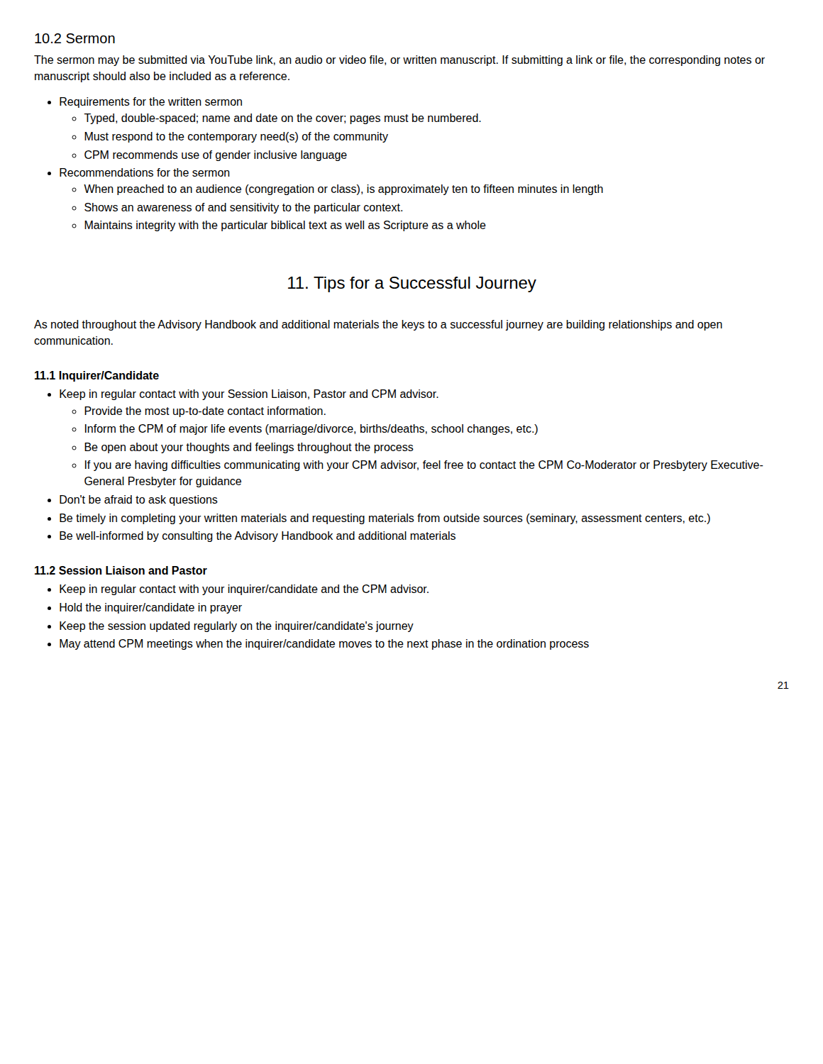10.2 Sermon
The sermon may be submitted via YouTube link, an audio or video file, or written manuscript. If submitting a link or file, the corresponding notes or manuscript should also be included as a reference.
Requirements for the written sermon
Typed, double-spaced; name and date on the cover; pages must be numbered.
Must respond to the contemporary need(s) of the community
CPM recommends use of gender inclusive language
Recommendations for the sermon
When preached to an audience (congregation or class), is approximately ten to fifteen minutes in length
Shows an awareness of and sensitivity to the particular context.
Maintains integrity with the particular biblical text as well as Scripture as a whole
11. Tips for a Successful Journey
As noted throughout the Advisory Handbook and additional materials the keys to a successful journey are building relationships and open communication.
11.1 Inquirer/Candidate
Keep in regular contact with your Session Liaison, Pastor and CPM advisor.
Provide the most up-to-date contact information.
Inform the CPM of major life events (marriage/divorce, births/deaths, school changes, etc.)
Be open about your thoughts and feelings throughout the process
If you are having difficulties communicating with your CPM advisor, feel free to contact the CPM Co-Moderator or Presbytery Executive-General Presbyter for guidance
Don't be afraid to ask questions
Be timely in completing your written materials and requesting materials from outside sources (seminary, assessment centers, etc.)
Be well-informed by consulting the Advisory Handbook and additional materials
11.2 Session Liaison and Pastor
Keep in regular contact with your inquirer/candidate and the CPM advisor.
Hold the inquirer/candidate in prayer
Keep the session updated regularly on the inquirer/candidate's journey
May attend CPM meetings when the inquirer/candidate moves to the next phase in the ordination process
21